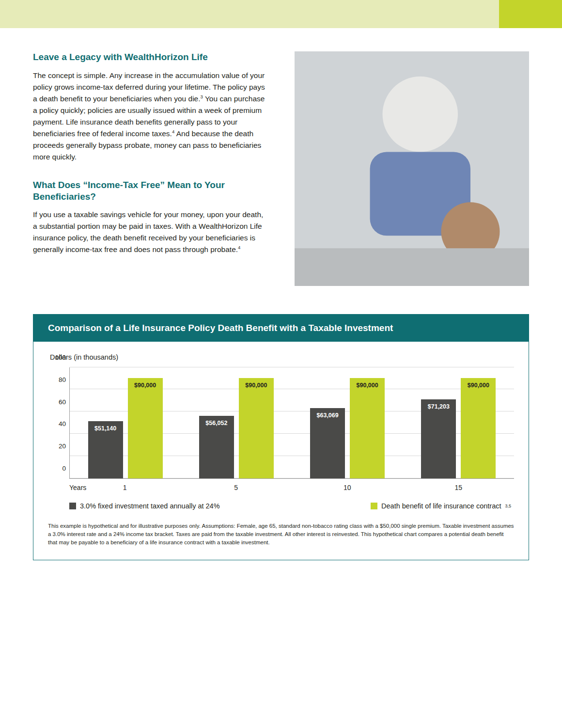Leave a Legacy with WealthHorizon Life
The concept is simple. Any increase in the accumulation value of your policy grows income-tax deferred during your lifetime. The policy pays a death benefit to your beneficiaries when you die.3 You can purchase a policy quickly; policies are usually issued within a week of premium payment. Life insurance death benefits generally pass to your beneficiaries free of federal income taxes.4 And because the death proceeds generally bypass probate, money can pass to beneficiaries more quickly.
What Does “Income-Tax Free” Mean to Your Beneficiaries?
If you use a taxable savings vehicle for your money, upon your death, a substantial portion may be paid in taxes. With a WealthHorizon Life insurance policy, the death benefit received by your beneficiaries is generally income-tax free and does not pass through probate.4
Comparison of a Life Insurance Policy Death Benefit with a Taxable Investment
Dollars (in thousands)
0
20
40
60
80
100
$51,140
$90,000
$56,052
$90,000
$63,069
$90,000
$71,203
$90,000
Years
1
5
10
15
3.0% fixed investment taxed annually at 24%
Death benefit of life insurance contract3,5
This example is hypothetical and for illustrative purposes only. Assumptions: Female, age 65, standard non-tobacco rating class with a $50,000 single premium. Taxable investment assumes a 3.0% interest rate and a 24% income tax bracket. Taxes are paid from the taxable investment. All other interest is reinvested. This hypothetical chart compares a potential death benefit that may be payable to a beneficiary of a life insurance contract with a taxable investment.